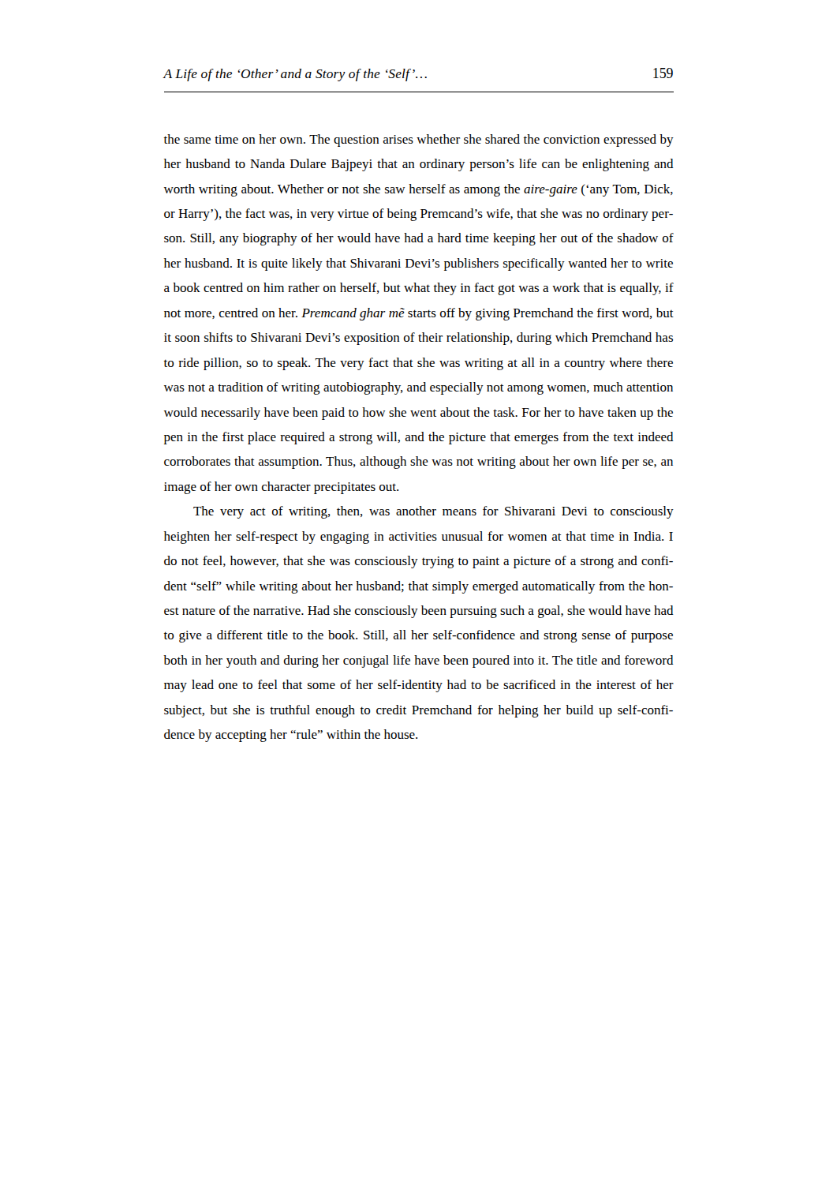A Life of the ‘Other’ and a Story of the ‘Self’… 159
the same time on her own. The question arises whether she shared the conviction expressed by her husband to Nanda Dulare Bajpeyi that an ordinary person’s life can be enlightening and worth writing about. Whether or not she saw herself as among the aire-gaire (‘any Tom, Dick, or Harry’), the fact was, in very virtue of being Premcand’s wife, that she was no ordinary person. Still, any biography of her would have had a hard time keeping her out of the shadow of her husband. It is quite likely that Shivarani Devi’s publishers specifically wanted her to write a book centred on him rather on herself, but what they in fact got was a work that is equally, if not more, centred on her. Premcand ghar mẽ starts off by giving Premchand the first word, but it soon shifts to Shivarani Devi’s exposition of their relationship, during which Premchand has to ride pillion, so to speak. The very fact that she was writing at all in a country where there was not a tradition of writing autobiography, and especially not among women, much attention would necessarily have been paid to how she went about the task. For her to have taken up the pen in the first place required a strong will, and the picture that emerges from the text indeed corroborates that assumption. Thus, although she was not writing about her own life per se, an image of her own character precipitates out.
The very act of writing, then, was another means for Shivarani Devi to consciously heighten her self-respect by engaging in activities unusual for women at that time in India. I do not feel, however, that she was consciously trying to paint a picture of a strong and confident “self” while writing about her husband; that simply emerged automatically from the honest nature of the narrative. Had she consciously been pursuing such a goal, she would have had to give a different title to the book. Still, all her self-confidence and strong sense of purpose both in her youth and during her conjugal life have been poured into it. The title and foreword may lead one to feel that some of her self-identity had to be sacrificed in the interest of her subject, but she is truthful enough to credit Premchand for helping her build up self-confidence by accepting her “rule” within the house.